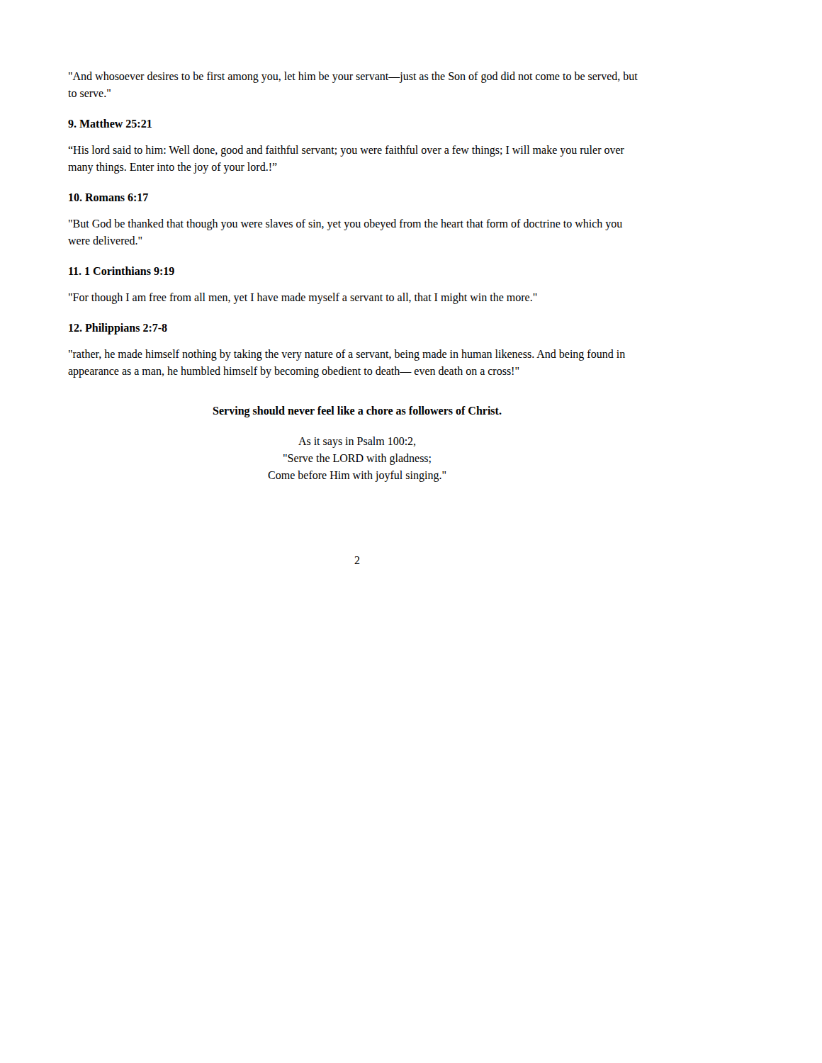"And whosoever desires to be first among you, let him be your servant—just as the Son of god did not come to be served, but to serve."
9. Matthew 25:21
“His lord said to him: Well done, good and faithful servant; you were faithful over a few things; I will make you ruler over many things. Enter into the joy of your lord.!”
10. Romans 6:17
"But God be thanked that though you were slaves of sin, yet you obeyed from the heart that form of doctrine to which you were delivered."
11. 1 Corinthians 9:19
"For though I am free from all men, yet I have made myself a servant to all, that I might win the more."
12. Philippians 2:7-8
"rather, he made himself nothing by taking the very nature of a servant, being made in human likeness. And being found in appearance as a man, he humbled himself by becoming obedient to death— even death on a cross!"
Serving should never feel like a chore as followers of Christ.
As it says in Psalm 100:2,
"Serve the LORD with gladness;
Come before Him with joyful singing."
2